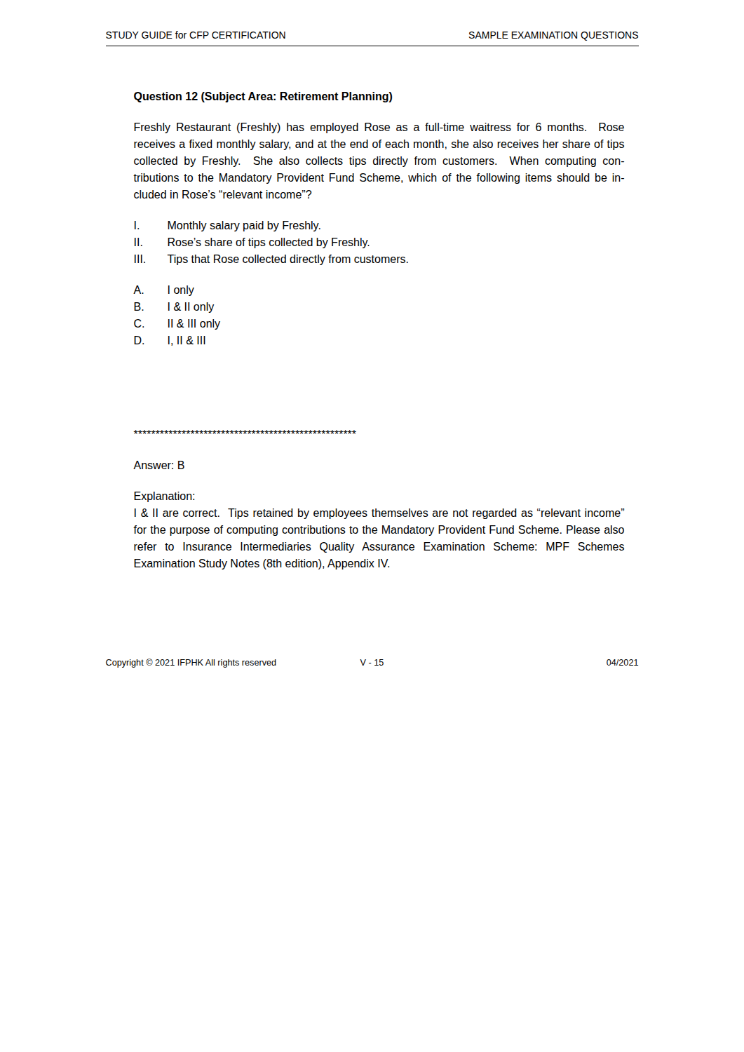STUDY GUIDE for CFP CERTIFICATION
SAMPLE EXAMINATION QUESTIONS
Question 12 (Subject Area: Retirement Planning)
Freshly Restaurant (Freshly) has employed Rose as a full-time waitress for 6 months. Rose receives a fixed monthly salary, and at the end of each month, she also receives her share of tips collected by Freshly. She also collects tips directly from customers. When computing con- tributions to the Mandatory Provident Fund Scheme, which of the following items should be in- cluded in Rose’s “relevant income”?
| I. | Monthly salary paid by Freshly. |
| II. | Rose’s share of tips collected by Freshly. |
| III. | Tips that Rose collected directly from customers. |
| A. | I only |
| B. | I & II only |
| C. | II & III only |
| D. | I, II & III |
***************************************************
Answer: B
Explanation:
I & II are correct. Tips retained by employees themselves are not regarded as “relevant income” for the purpose of computing contributions to the Mandatory Provident Fund Scheme. Please also refer to Insurance Intermediaries Quality Assurance Examination Scheme: MPF Schemes Examination Study Notes (8th edition), Appendix IV.
Copyright © 2021 IFPHK All rights reserved
V - 15
04/2021